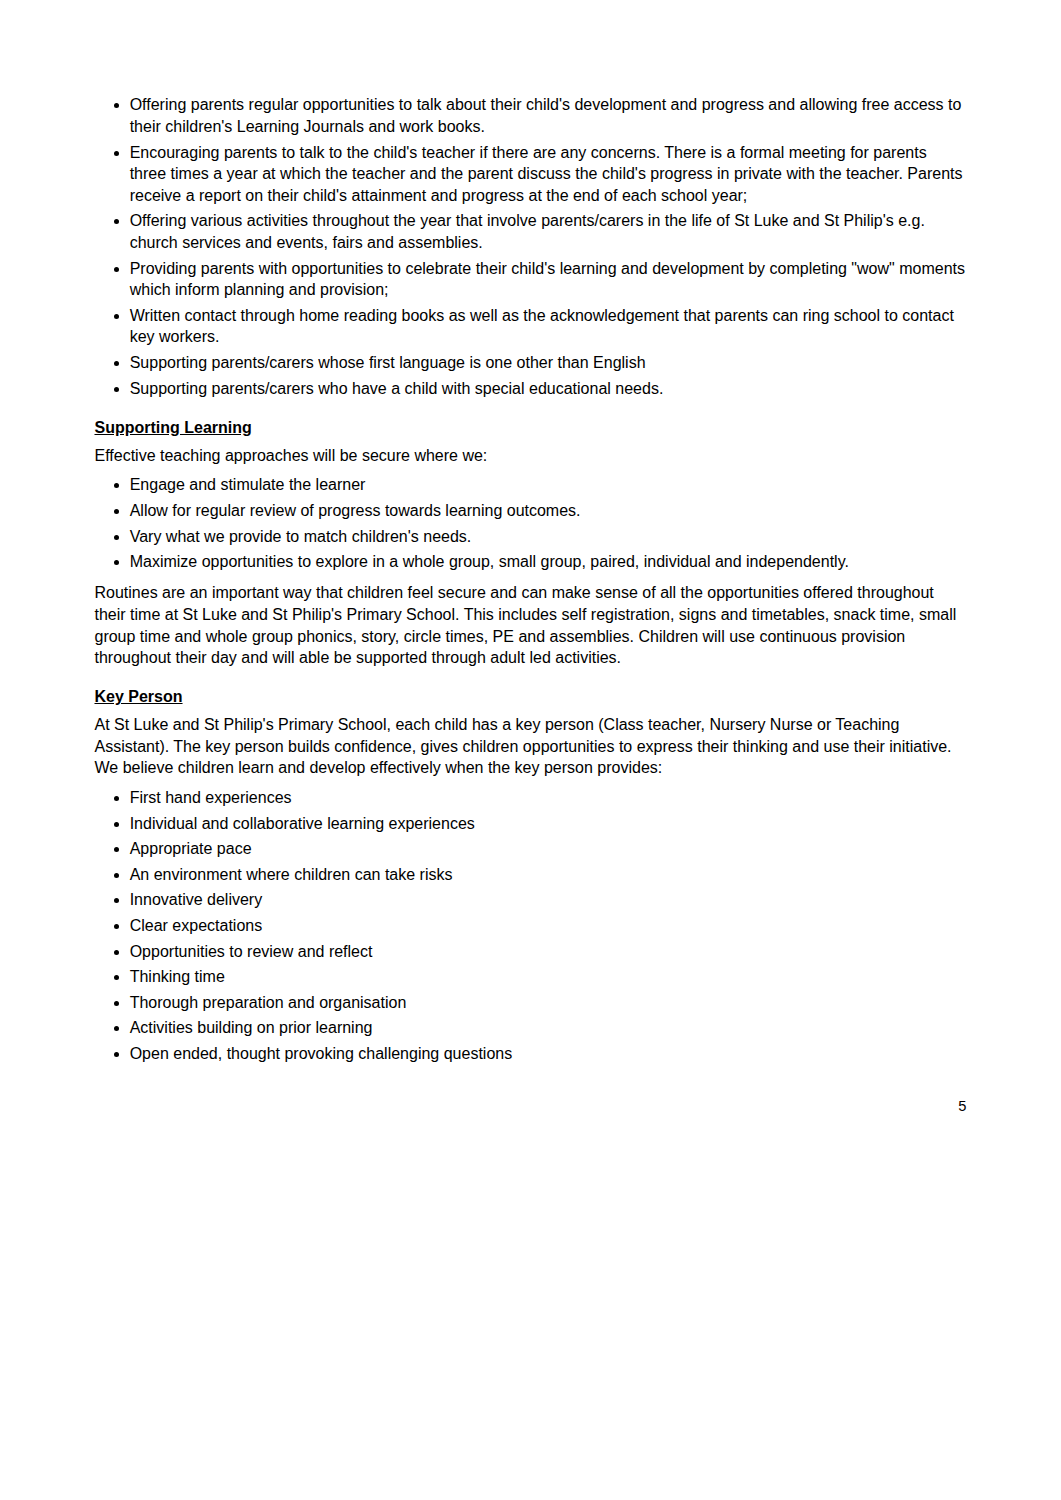Offering parents regular opportunities to talk about their child's development and progress and allowing free access to their children's Learning Journals and work books.
Encouraging parents to talk to the child's teacher if there are any concerns. There is a formal meeting for parents three times a year at which the teacher and the parent discuss the child's progress in private with the teacher. Parents receive a report on their child's attainment and progress at the end of each school year;
Offering various activities throughout the year that involve parents/carers in the life of St Luke and St Philip's e.g. church services and events, fairs and assemblies.
Providing parents with opportunities to celebrate their child's learning and development by completing "wow" moments which inform planning and provision;
Written contact through home reading books as well as the acknowledgement that parents can ring school to contact key workers.
Supporting parents/carers whose first language is one other than English
Supporting parents/carers who have a child with special educational needs.
Supporting Learning
Effective teaching approaches will be secure where we:
Engage and stimulate the learner
Allow for regular review of progress towards learning outcomes.
Vary what we provide to match children's needs.
Maximize opportunities to explore in a whole group, small group, paired, individual and independently.
Routines are an important way that children feel secure and can make sense of all the opportunities offered throughout their time at St Luke and St Philip's Primary School. This includes self registration, signs and timetables, snack time, small group time and whole group phonics, story, circle times, PE and assemblies. Children will use continuous provision throughout their day and will able be supported through adult led activities.
Key Person
At St Luke and St Philip's Primary School, each child has a key person (Class teacher, Nursery Nurse or Teaching Assistant). The key person builds confidence, gives children opportunities to express their thinking and use their initiative. We believe children learn and develop effectively when the key person provides:
First hand experiences
Individual and collaborative learning experiences
Appropriate pace
An environment where children can take risks
Innovative delivery
Clear expectations
Opportunities to review and reflect
Thinking time
Thorough preparation and organisation
Activities building on prior learning
Open ended, thought provoking challenging questions
5